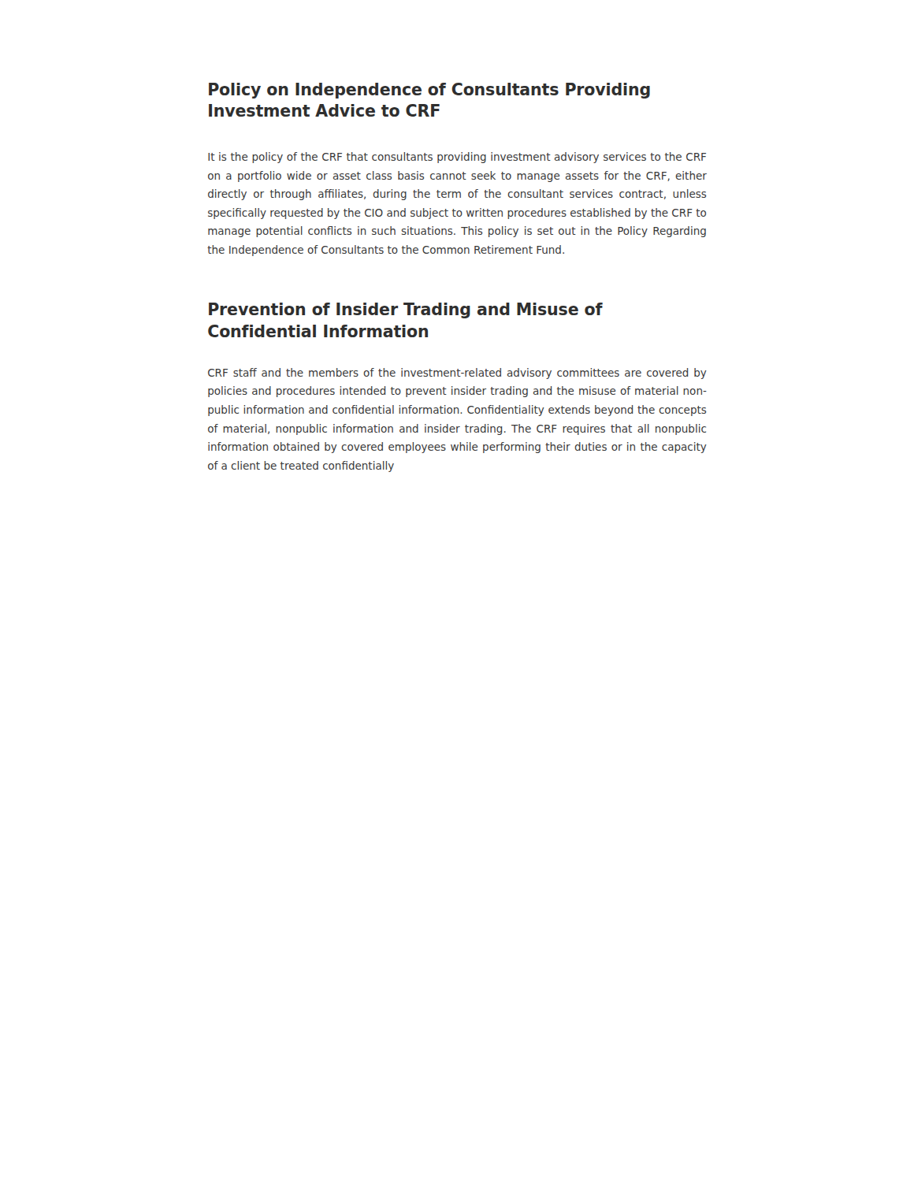Policy on Independence of Consultants Providing
Investment Advice to CRF
It is the policy of the CRF that consultants providing investment advisory services to the CRF on a portfolio wide or asset class basis cannot seek to manage assets for the CRF, either directly or through affiliates, during the term of the consultant services contract, unless specifically requested by the CIO and subject to written procedures established by the CRF to manage potential conflicts in such situations. This policy is set out in the Policy Regarding the Independence of Consultants to the Common Retirement Fund.
Prevention of Insider Trading and Misuse of Confidential Information
CRF staff and the members of the investment-related advisory committees are covered by policies and procedures intended to prevent insider trading and the misuse of material non-public information and confidential information. Confidentiality extends beyond the concepts of material, nonpublic information and insider trading. The CRF requires that all nonpublic information obtained by covered employees while performing their duties or in the capacity of a client be treated confidentially